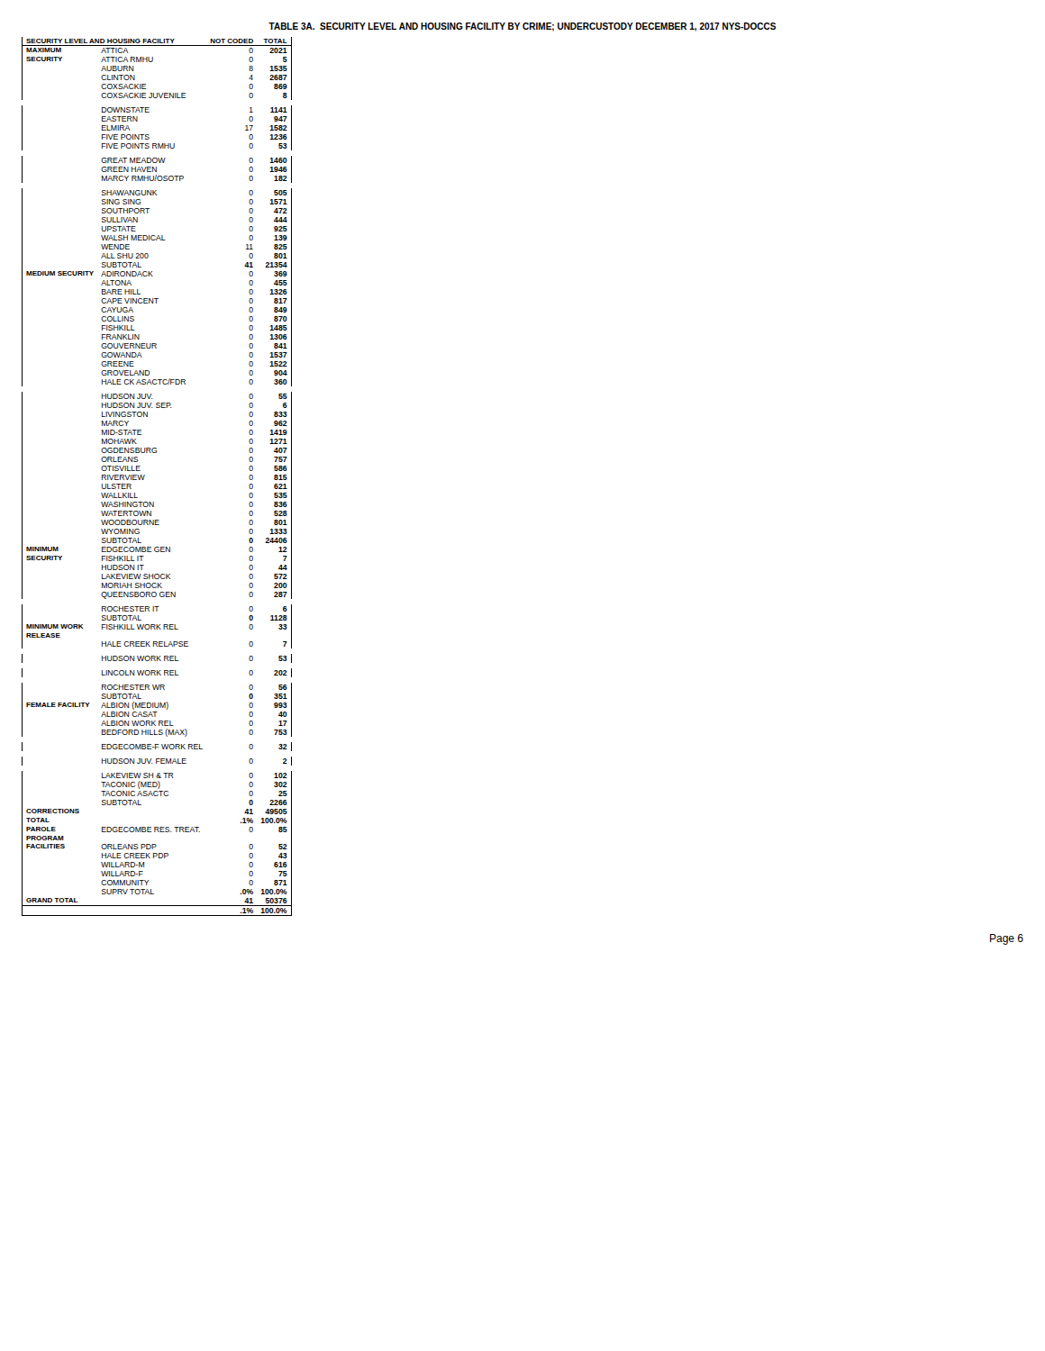TABLE 3A. SECURITY LEVEL AND HOUSING FACILITY BY CRIME; UNDERCUSTODY DECEMBER 1, 2017 NYS-DOCCS
| SECURITY LEVEL AND HOUSING FACILITY | NOT CODED | TOTAL |
| --- | --- | --- |
| MAXIMUM | ATTICA | 0 | 2021 |
| SECURITY | ATTICA RMHU | 0 | 5 |
| | AUBURN | 8 | 1535 |
| | CLINTON | 4 | 2687 |
| | COXSACKIE | 0 | 869 |
| | COXSACKIE JUVENILE | 0 | 8 |
| | DOWNSTATE | 1 | 1141 |
| | EASTERN | 0 | 947 |
| | ELMIRA | 17 | 1582 |
| | FIVE POINTS | 0 | 1236 |
| | FIVE POINTS RMHU | 0 | 53 |
| | GREAT MEADOW | 0 | 1460 |
| | GREEN HAVEN | 0 | 1946 |
| | MARCY RMHU/OSOTP | 0 | 182 |
| | SHAWANGUNK | 0 | 505 |
| | SING SING | 0 | 1571 |
| | SOUTHPORT | 0 | 472 |
| | SULLIVAN | 0 | 444 |
| | UPSTATE | 0 | 925 |
| | WALSH MEDICAL | 0 | 139 |
| | WENDE | 11 | 825 |
| | ALL SHU 200 | 0 | 801 |
| | SUBTOTAL | 41 | 21354 |
| MEDIUM SECURITY | ADIRONDACK | 0 | 369 |
| | ALTONA | 0 | 455 |
| | BARE HILL | 0 | 1326 |
| | CAPE VINCENT | 0 | 817 |
| | CAYUGA | 0 | 849 |
| | COLLINS | 0 | 870 |
| | FISHKILL | 0 | 1485 |
| | FRANKLIN | 0 | 1306 |
| | GOUVERNEUR | 0 | 841 |
| | GOWANDA | 0 | 1537 |
| | GREENE | 0 | 1522 |
| | GROVELAND | 0 | 904 |
| | HALE CK ASACTC/FDR | 0 | 360 |
| | HUDSON JUV. | 0 | 55 |
| | HUDSON JUV. SEP. | 0 | 6 |
| | LIVINGSTON | 0 | 833 |
| | MARCY | 0 | 962 |
| | MID-STATE | 0 | 1419 |
| | MOHAWK | 0 | 1271 |
| | OGDENSBURG | 0 | 407 |
| | ORLEANS | 0 | 757 |
| | OTISVILLE | 0 | 586 |
| | RIVERVIEW | 0 | 815 |
| | ULSTER | 0 | 621 |
| | WALLKILL | 0 | 535 |
| | WASHINGTON | 0 | 836 |
| | WATERTOWN | 0 | 528 |
| | WOODBOURNE | 0 | 801 |
| | WYOMING | 0 | 1333 |
| | SUBTOTAL | 0 | 24406 |
| MINIMUM | EDGECOMBE GEN | 0 | 12 |
| SECURITY | FISHKILL IT | 0 | 7 |
| | HUDSON IT | 0 | 44 |
| | LAKEVIEW SHOCK | 0 | 572 |
| | MORIAH SHOCK | 0 | 200 |
| | QUEENSBORO GEN | 0 | 287 |
| | ROCHESTER IT | 0 | 6 |
| | SUBTOTAL | 0 | 1128 |
| MINIMUM WORK | FISHKILL WORK REL | 0 | 33 |
| RELEASE | | | |
| | HALE CREEK RELAPSE | 0 | 7 |
| | HUDSON WORK REL | 0 | 53 |
| | LINCOLN WORK REL | 0 | 202 |
| | ROCHESTER WR | 0 | 56 |
| | SUBTOTAL | 0 | 351 |
| FEMALE FACILITY | ALBION (MEDIUM) | 0 | 993 |
| | ALBION CASAT | 0 | 40 |
| | ALBION WORK REL | 0 | 17 |
| | BEDFORD HILLS (MAX) | 0 | 753 |
| | EDGECOMBE-F WORK REL | 0 | 32 |
| | HUDSON JUV. FEMALE | 0 | 2 |
| | LAKEVIEW SH & TR | 0 | 102 |
| | TACONIC (MED) | 0 | 302 |
| | TACONIC ASACTC | 0 | 25 |
| | SUBTOTAL | 0 | 2266 |
| CORRECTIONS | | 41 | 49505 |
| TOTAL | | .1% | 100.0% |
| PAROLE | EDGECOMBE RES. TREAT. | 0 | 85 |
| PROGRAM | | | |
| FACILITIES | ORLEANS PDP | 0 | 52 |
| | HALE CREEK PDP | 0 | 43 |
| | WILLARD-M | 0 | 616 |
| | WILLARD-F | 0 | 75 |
| | COMMUNITY | 0 | 871 |
| | SUPRV TOTAL | .0% | 100.0% |
| GRAND TOTAL | 41 | 50376 |
| | .1% | 100.0% |
Page 6